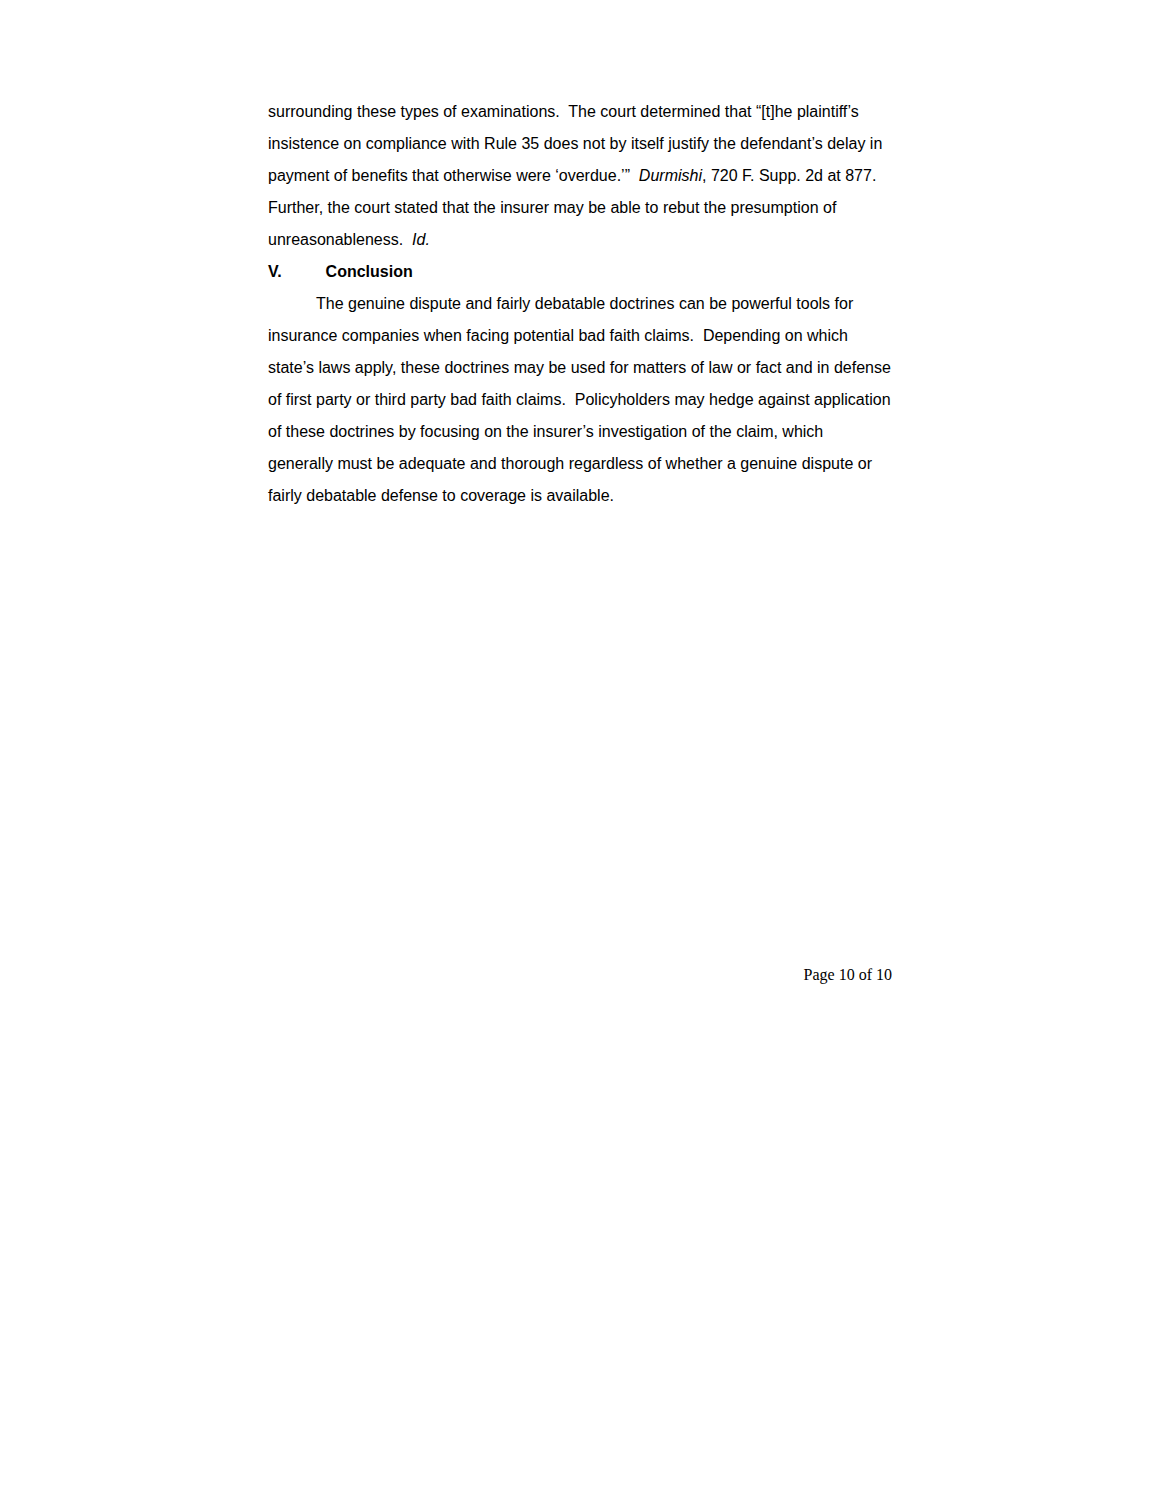surrounding these types of examinations. The court determined that “[t]he plaintiff’s insistence on compliance with Rule 35 does not by itself justify the defendant’s delay in payment of benefits that otherwise were ‘overdue.’” Durmishi, 720 F. Supp. 2d at 877. Further, the court stated that the insurer may be able to rebut the presumption of unreasonableness. Id.
V. Conclusion
The genuine dispute and fairly debatable doctrines can be powerful tools for insurance companies when facing potential bad faith claims. Depending on which state’s laws apply, these doctrines may be used for matters of law or fact and in defense of first party or third party bad faith claims. Policyholders may hedge against application of these doctrines by focusing on the insurer’s investigation of the claim, which generally must be adequate and thorough regardless of whether a genuine dispute or fairly debatable defense to coverage is available.
Page 10 of 10